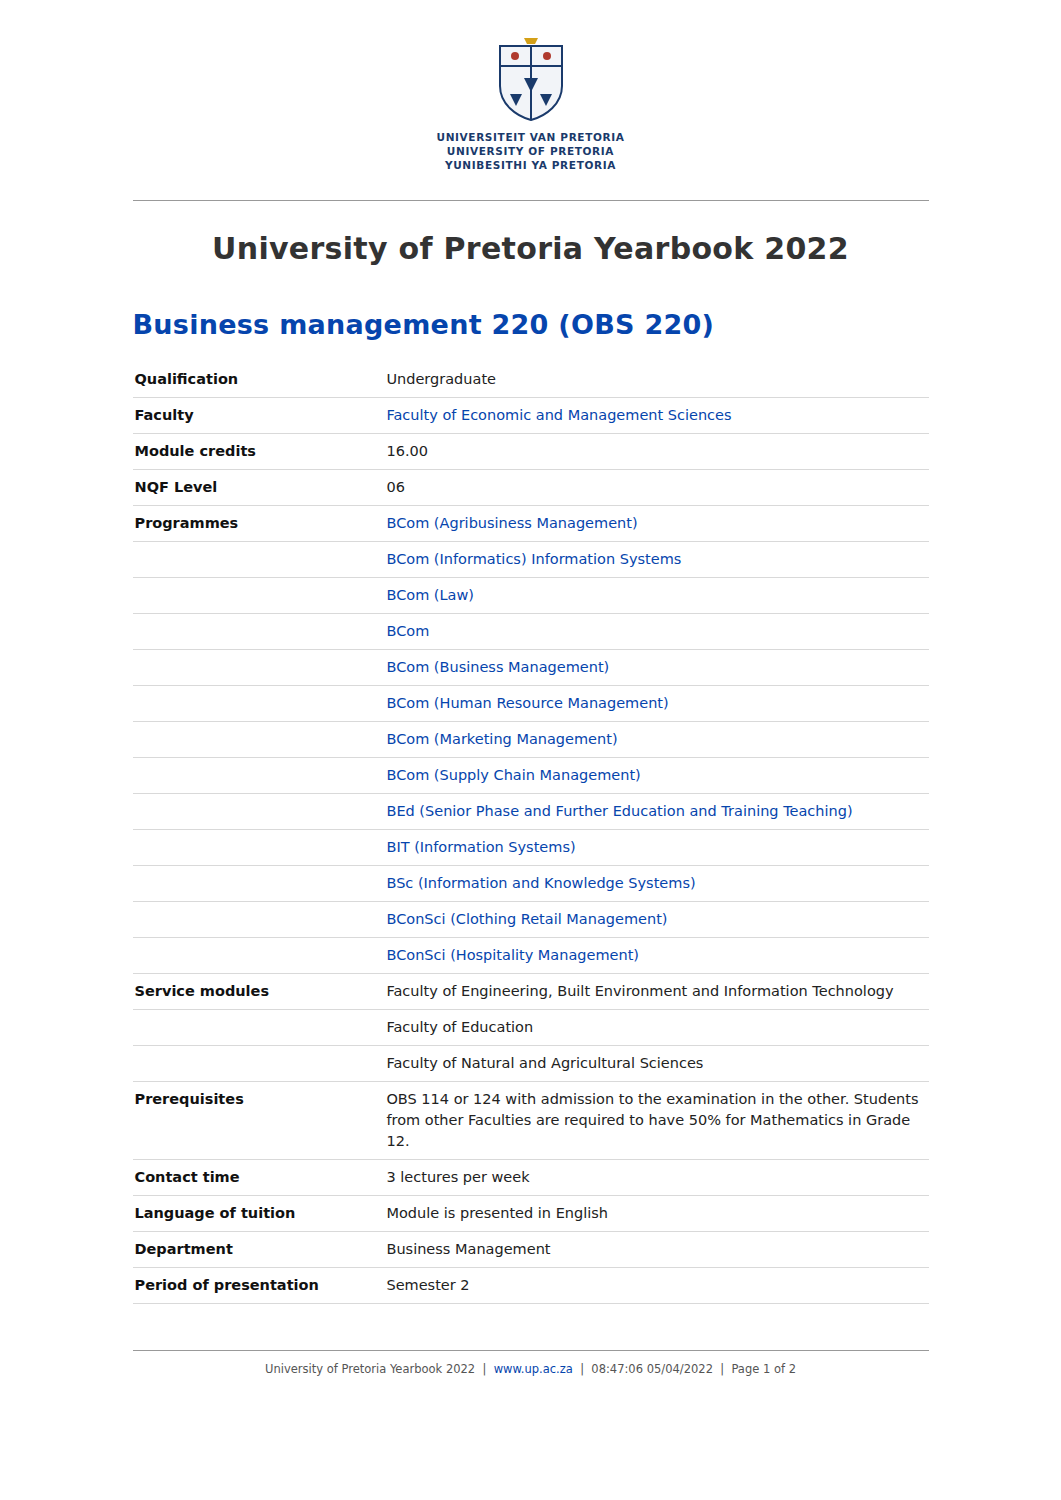UNIVERSITEIT VAN PRETORIA UNIVERSITY OF PRETORIA YUNIBESITHI YA PRETORIA
University of Pretoria Yearbook 2022
Business management 220 (OBS 220)
| Qualification | Undergraduate |
| Faculty | Faculty of Economic and Management Sciences |
| Module credits | 16.00 |
| NQF Level | 06 |
| Programmes | BCom (Agribusiness Management) |
| | BCom (Informatics) Information Systems |
| | BCom (Law) |
| | BCom |
| | BCom (Business Management) |
| | BCom (Human Resource Management) |
| | BCom (Marketing Management) |
| | BCom (Supply Chain Management) |
| | BEd (Senior Phase and Further Education and Training Teaching) |
| | BIT (Information Systems) |
| | BSc (Information and Knowledge Systems) |
| | BConSci (Clothing Retail Management) |
| | BConSci (Hospitality Management) |
| Service modules | Faculty of Engineering, Built Environment and Information Technology |
| | Faculty of Education |
| | Faculty of Natural and Agricultural Sciences |
| Prerequisites | OBS 114 or 124 with admission to the examination in the other. Students from other Faculties are required to have 50% for Mathematics in Grade 12. |
| Contact time | 3 lectures per week |
| Language of tuition | Module is presented in English |
| Department | Business Management |
| Period of presentation | Semester 2 |
University of Pretoria Yearbook 2022 | www.up.ac.za | 08:47:06 05/04/2022 | Page 1 of 2